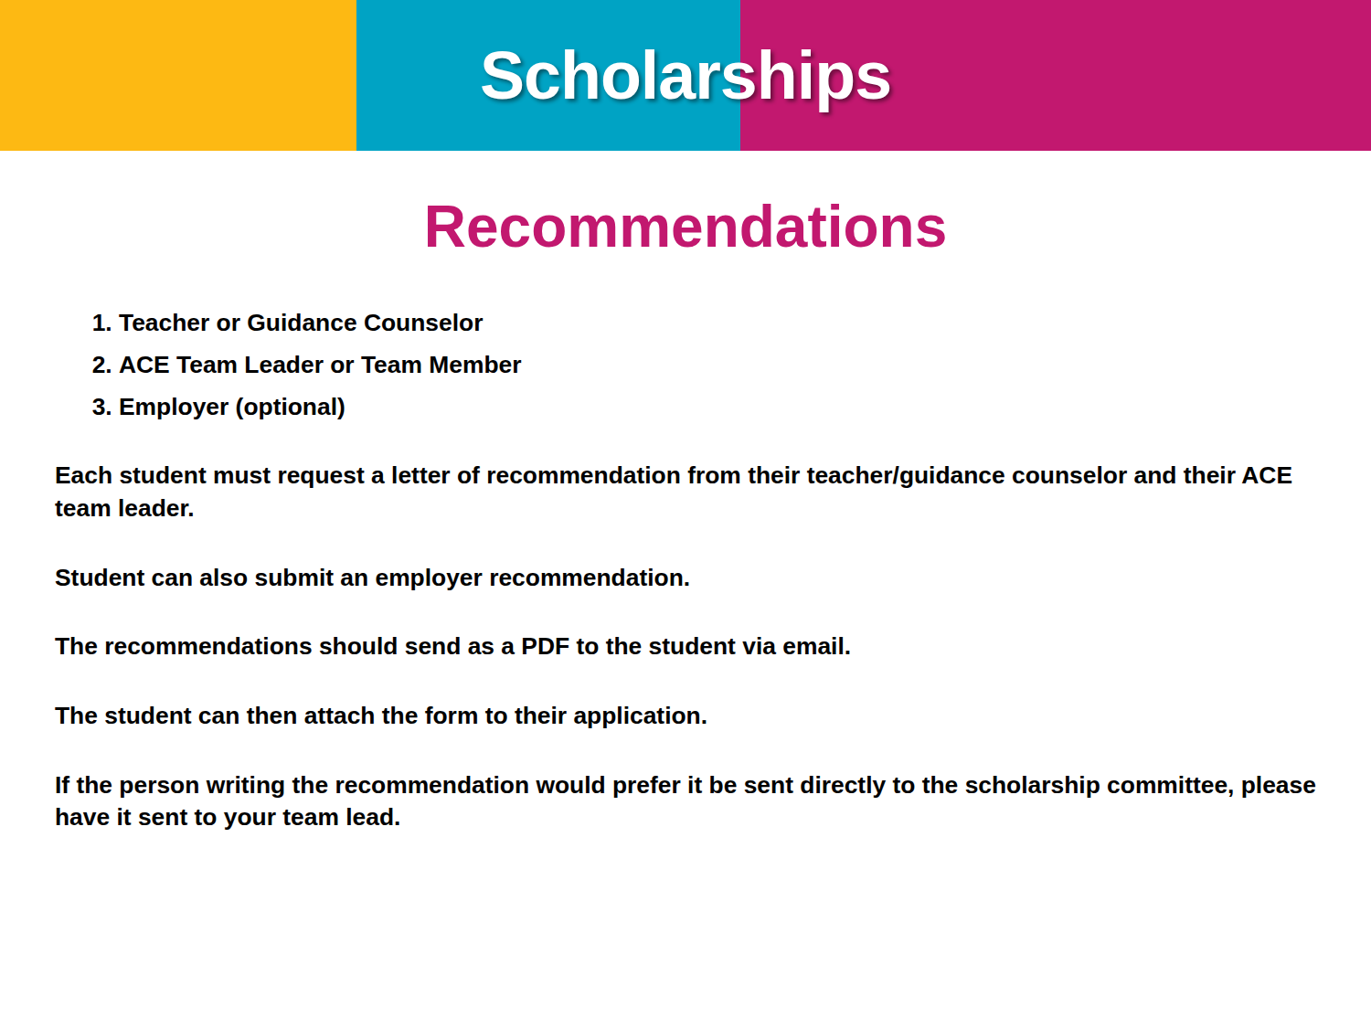Scholarships
Recommendations
Teacher or Guidance Counselor
ACE Team Leader or Team Member
Employer (optional)
Each student must request a letter of recommendation from their teacher/guidance counselor and their ACE team leader.
Student can also submit an employer recommendation.
The recommendations should send as a PDF to the student via email.
The student can then attach the form to their application.
If the person writing the recommendation would prefer it be sent directly to the scholarship committee, please have it sent to your team lead.